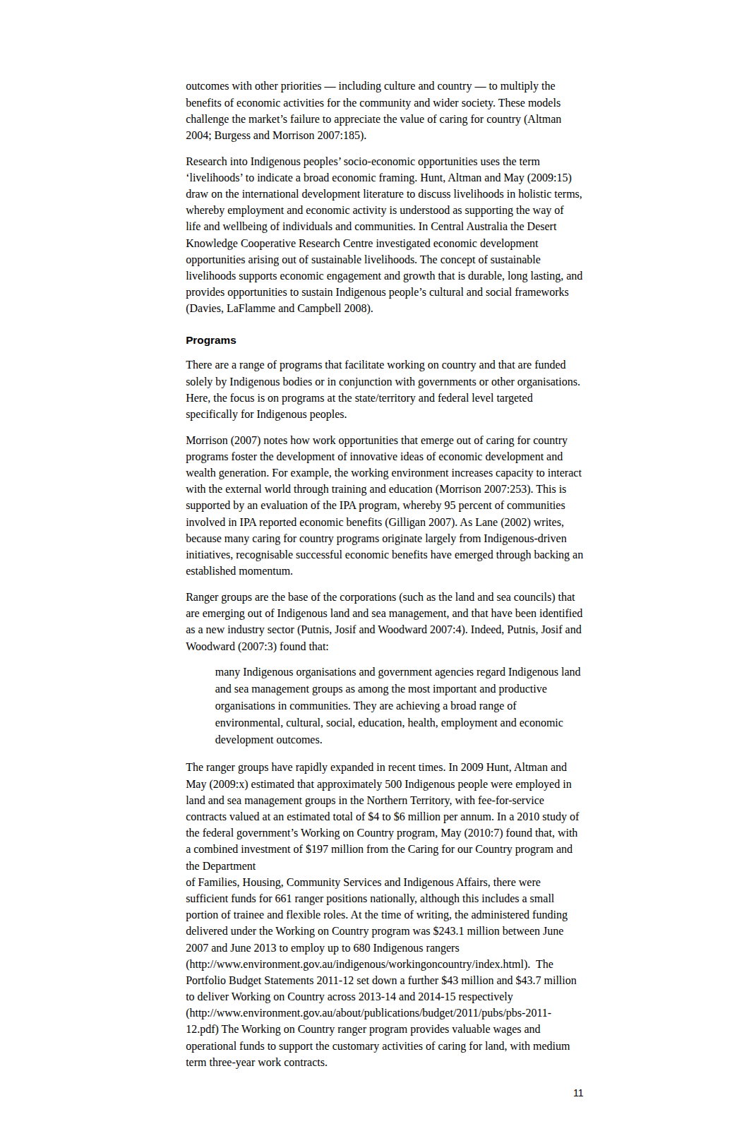outcomes with other priorities — including culture and country — to multiply the benefits of economic activities for the community and wider society. These models challenge the market’s failure to appreciate the value of caring for country (Altman 2004; Burgess and Morrison 2007:185).
Research into Indigenous peoples’ socio-economic opportunities uses the term ‘livelihoods’ to indicate a broad economic framing. Hunt, Altman and May (2009:15) draw on the international development literature to discuss livelihoods in holistic terms, whereby employment and economic activity is understood as supporting the way of
life and wellbeing of individuals and communities. In Central Australia the Desert Knowledge Cooperative Research Centre investigated economic development opportunities arising out of sustainable livelihoods. The concept of sustainable livelihoods supports economic engagement and growth that is durable, long lasting, and provides opportunities to sustain Indigenous people’s cultural and social frameworks (Davies, LaFlamme and Campbell 2008).
Programs
There are a range of programs that facilitate working on country and that are funded solely by Indigenous bodies or in conjunction with governments or other organisations. Here, the focus is on programs at the state/territory and federal level targeted specifically for Indigenous peoples.
Morrison (2007) notes how work opportunities that emerge out of caring for country programs foster the development of innovative ideas of economic development and wealth generation. For example, the working environment increases capacity to interact with the external world through training and education (Morrison 2007:253). This is supported by an evaluation of the IPA program, whereby 95 percent of communities involved in IPA reported economic benefits (Gilligan 2007). As Lane (2002) writes, because many caring for country programs originate largely from Indigenous-driven initiatives, recognisable successful economic benefits have emerged through backing an established momentum.
Ranger groups are the base of the corporations (such as the land and sea councils) that are emerging out of Indigenous land and sea management, and that have been identified as a new industry sector (Putnis, Josif and Woodward 2007:4). Indeed, Putnis, Josif and Woodward (2007:3) found that:
many Indigenous organisations and government agencies regard Indigenous land and sea management groups as among the most important and productive organisations in communities. They are achieving a broad range of environmental, cultural, social, education, health, employment and economic development outcomes.
The ranger groups have rapidly expanded in recent times. In 2009 Hunt, Altman and
May (2009:x) estimated that approximately 500 Indigenous people were employed in land and sea management groups in the Northern Territory, with fee-for-service contracts valued at an estimated total of $4 to $6 million per annum. In a 2010 study of the federal government’s Working on Country program, May (2010:7) found that, with a combined investment of $197 million from the Caring for our Country program and the Department
of Families, Housing, Community Services and Indigenous Affairs, there were sufficient funds for 661 ranger positions nationally, although this includes a small portion of trainee and flexible roles. At the time of writing, the administered funding delivered under the Working on Country program was $243.1 million between June 2007 and June 2013 to employ up to 680 Indigenous rangers (http://www.environment.gov.au/indigenous/workingoncountry/index.html). The Portfolio Budget Statements 2011-12 set down a further $43 million and $43.7 million to deliver Working on Country across 2013-14 and 2014-15 respectively (http://www.environment.gov.au/about/publications/budget/2011/pubs/pbs-2011-12.pdf) The Working on Country ranger program provides valuable wages and operational funds to support the customary activities of caring for land, with medium term three-year work contracts.
11